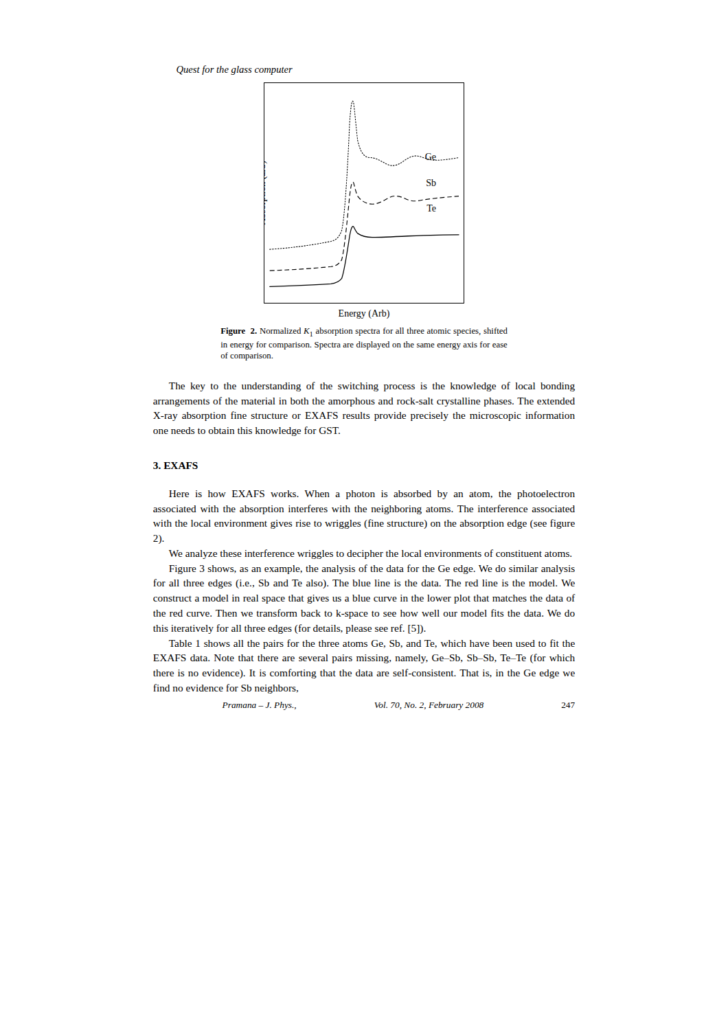Quest for the glass computer
Absorption (arb) Ge Sb Te
Energy (Arb)
Figure 2. Normalized K1 absorption spectra for all three atomic species, shifted in energy for comparison. Spectra are displayed on the same energy axis for ease of comparison.
The key to the understanding of the switching process is the knowledge of local bonding arrangements of the material in both the amorphous and rock-salt crystalline phases. The extended X-ray absorption fine structure or EXAFS results provide precisely the microscopic information one needs to obtain this knowledge for GST.
3. EXAFS
Here is how EXAFS works. When a photon is absorbed by an atom, the photoelectron associated with the absorption interferes with the neighboring atoms. The interference associated with the local environment gives rise to wriggles (fine structure) on the absorption edge (see figure 2).
We analyze these interference wriggles to decipher the local environments of constituent atoms.
Figure 3 shows, as an example, the analysis of the data for the Ge edge. We do similar analysis for all three edges (i.e., Sb and Te also). The blue line is the data. The red line is the model. We construct a model in real space that gives us a blue curve in the lower plot that matches the data of the red curve. Then we transform back to k-space to see how well our model fits the data. We do this iteratively for all three edges (for details, please see ref. [5]).
Table 1 shows all the pairs for the three atoms Ge, Sb, and Te, which have been used to fit the EXAFS data. Note that there are several pairs missing, namely, Ge–Sb, Sb–Sb, Te–Te (for which there is no evidence). It is comforting that the data are self-consistent. That is, in the Ge edge we find no evidence for Sb neighbors,
Pramana – J. Phys., Vol. 70, No. 2, February 2008 247